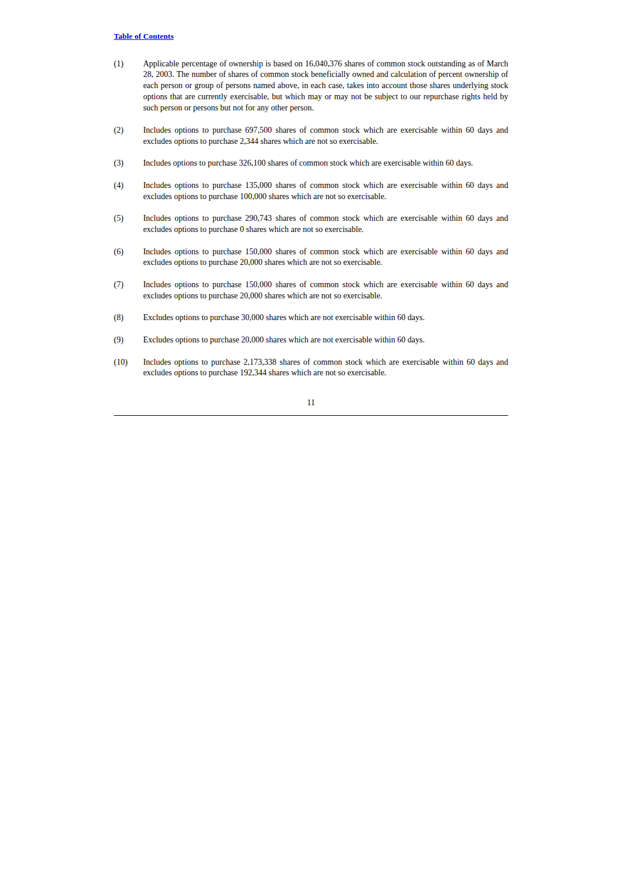Table of Contents
| (1) | Applicable percentage of ownership is based on 16,040,376 shares of common stock outstanding as of March 28, 2003. The number of shares of common stock beneficially owned and calculation of percent ownership of each person or group of persons named above, in each case, takes into account those shares underlying stock options that are currently exercisable, but which may or may not be subject to our repurchase rights held by such person or persons but not for any other person. |
| (2) | Includes options to purchase 697,500 shares of common stock which are exercisable within 60 days and excludes options to purchase 2,344 shares which are not so exercisable. |
| (3) | Includes options to purchase 326,100 shares of common stock which are exercisable within 60 days. |
| (4) | Includes options to purchase 135,000 shares of common stock which are exercisable within 60 days and excludes options to purchase 100,000 shares which are not so exercisable. |
| (5) | Includes options to purchase 290,743 shares of common stock which are exercisable within 60 days and excludes options to purchase 0 shares which are not so exercisable. |
| (6) | Includes options to purchase 150,000 shares of common stock which are exercisable within 60 days and excludes options to purchase 20,000 shares which are not so exercisable. |
| (7) | Includes options to purchase 150,000 shares of common stock which are exercisable within 60 days and excludes options to purchase 20,000 shares which are not so exercisable. |
| (8) | Excludes options to purchase 30,000 shares which are not exercisable within 60 days. |
| (9) | Excludes options to purchase 20,000 shares which are not exercisable within 60 days. |
| (10) | Includes options to purchase 2,173,338 shares of common stock which are exercisable within 60 days and excludes options to purchase 192,344 shares which are not so exercisable. |
11